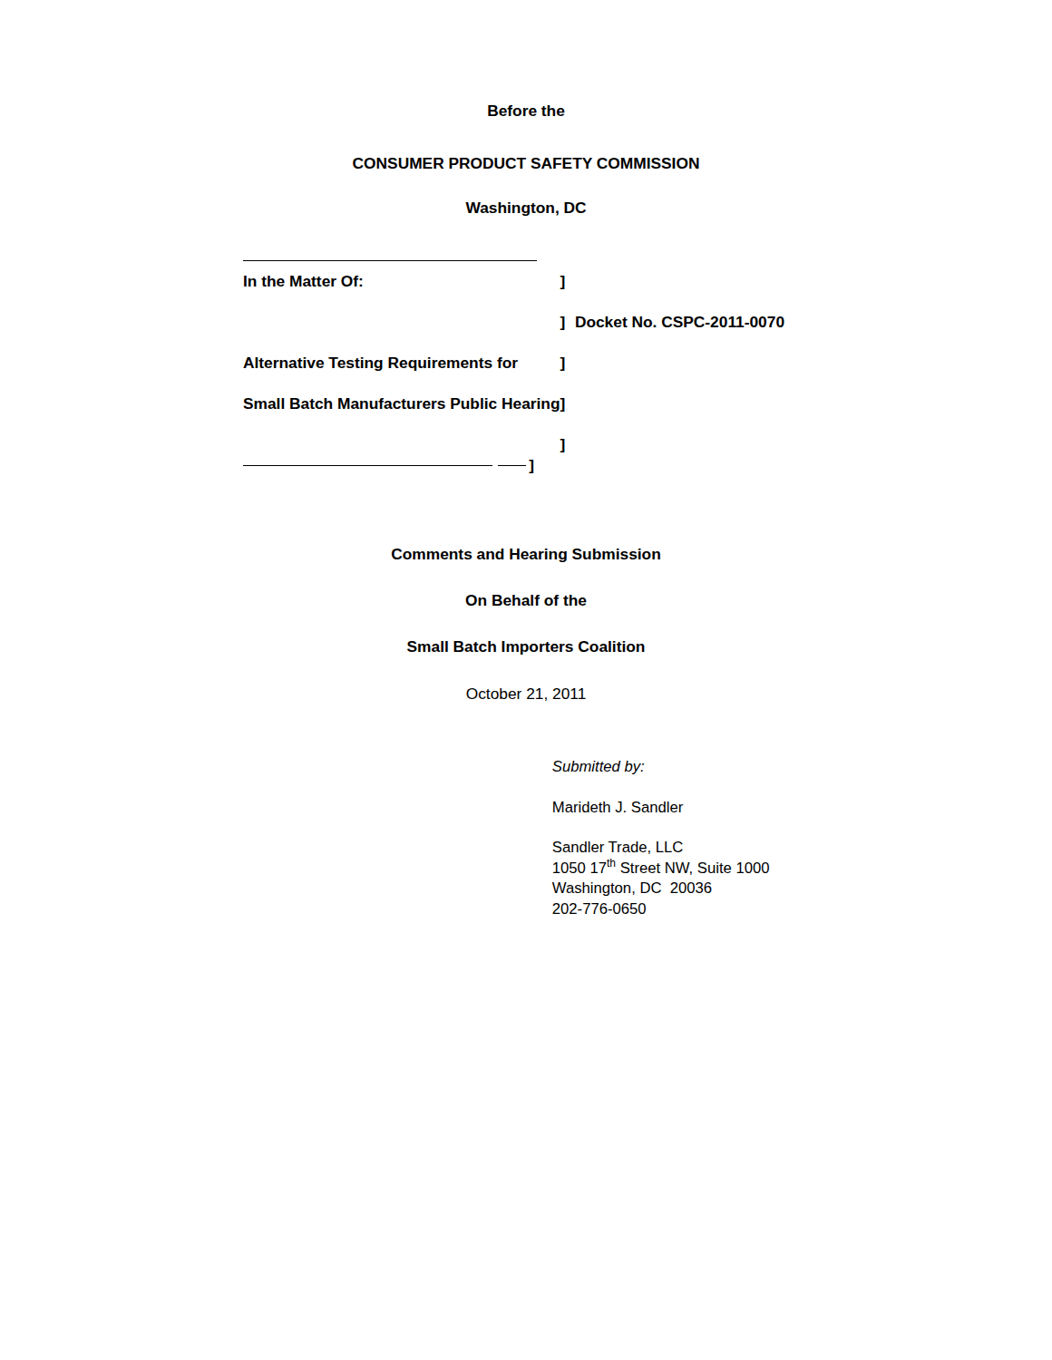Before the
CONSUMER PRODUCT SAFETY COMMISSION
Washington, DC
| In the Matter Of: | ] | |
| | ] | Docket No. CSPC-2011-0070 |
| Alternative Testing Requirements for | ] | |
| Small Batch Manufacturers Public Hearing | ] | |
| | ] | |
]
Comments and Hearing Submission
On Behalf of the
Small Batch Importers Coalition
October 21, 2011
Submitted by:
Marideth J. Sandler
Sandler Trade, LLC
1050 17th Street NW, Suite 1000
Washington, DC 20036
202-776-0650